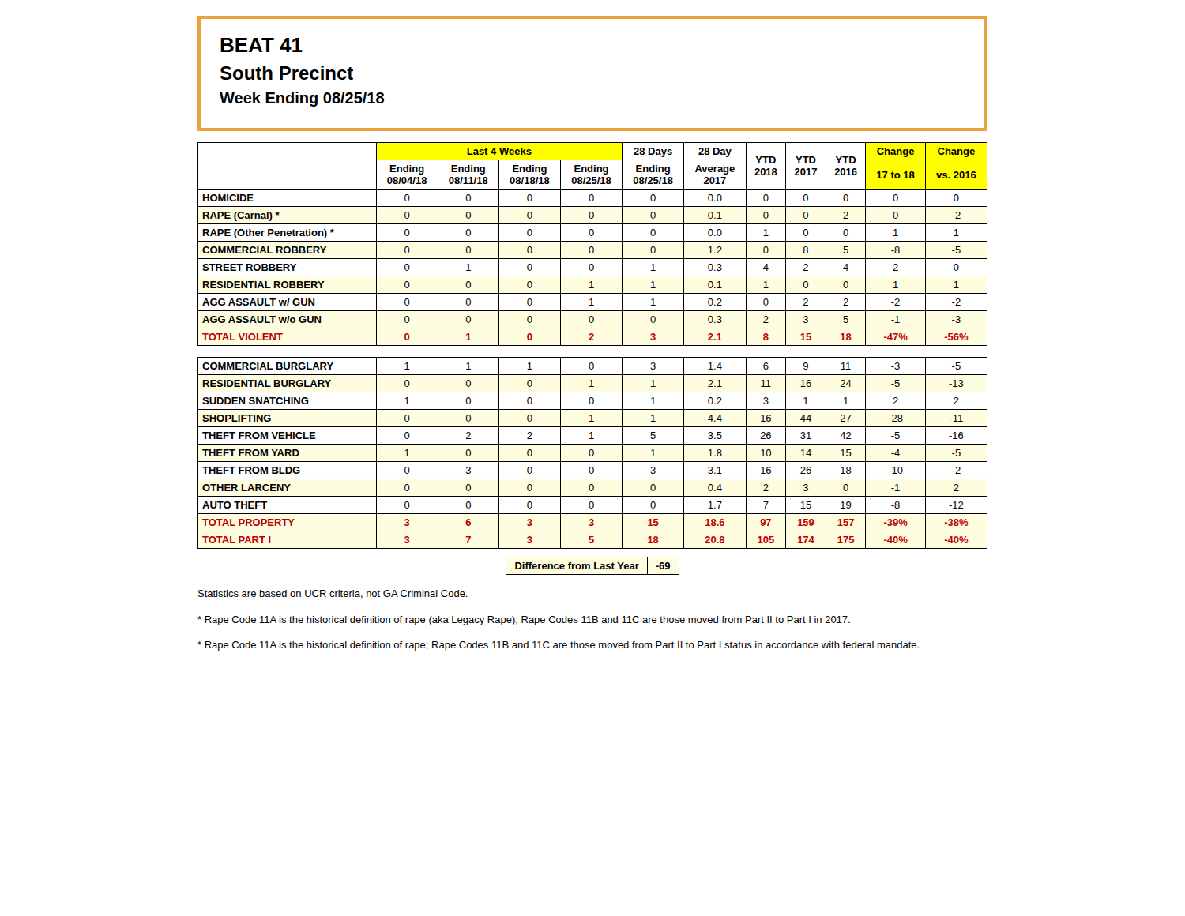BEAT 41
South Precinct
Week Ending 08/25/18
| | Last 4 Weeks | 28 Days | 28 Day | YTD 2018 | YTD 2017 | YTD 2016 | Change | Change |
| --- | --- | --- | --- | --- | --- | --- | --- | --- |
| Ending 08/04/18 | Ending 08/11/18 | Ending 08/18/18 | Ending 08/25/18 | Ending 08/25/18 | Average 2017 | 17 to 18 | vs. 2016 |
| HOMICIDE | 0 | 0 | 0 | 0 | 0 | 0.0 | 0 | 0 | 0 | 0 | 0 |
| RAPE (Carnal) * | 0 | 0 | 0 | 0 | 0 | 0.1 | 0 | 0 | 2 | 0 | -2 |
| RAPE (Other Penetration) * | 0 | 0 | 0 | 0 | 0 | 0.0 | 1 | 0 | 0 | 1 | 1 |
| COMMERCIAL ROBBERY | 0 | 0 | 0 | 0 | 0 | 1.2 | 0 | 8 | 5 | -8 | -5 |
| STREET ROBBERY | 0 | 1 | 0 | 0 | 1 | 0.3 | 4 | 2 | 4 | 2 | 0 |
| RESIDENTIAL ROBBERY | 0 | 0 | 0 | 1 | 1 | 0.1 | 1 | 0 | 0 | 1 | 1 |
| AGG ASSAULT w/ GUN | 0 | 0 | 0 | 1 | 1 | 0.2 | 0 | 2 | 2 | -2 | -2 |
| AGG ASSAULT w/o GUN | 0 | 0 | 0 | 0 | 0 | 0.3 | 2 | 3 | 5 | -1 | -3 |
| TOTAL VIOLENT | 0 | 1 | 0 | 2 | 3 | 2.1 | 8 | 15 | 18 | -47% | -56% |
| COMMERCIAL BURGLARY | 1 | 1 | 1 | 0 | 3 | 1.4 | 6 | 9 | 11 | -3 | -5 |
| RESIDENTIAL BURGLARY | 0 | 0 | 0 | 1 | 1 | 2.1 | 11 | 16 | 24 | -5 | -13 |
| SUDDEN SNATCHING | 1 | 0 | 0 | 0 | 1 | 0.2 | 3 | 1 | 1 | 2 | 2 |
| SHOPLIFTING | 0 | 0 | 0 | 1 | 1 | 4.4 | 16 | 44 | 27 | -28 | -11 |
| THEFT FROM VEHICLE | 0 | 2 | 2 | 1 | 5 | 3.5 | 26 | 31 | 42 | -5 | -16 |
| THEFT FROM YARD | 1 | 0 | 0 | 0 | 1 | 1.8 | 10 | 14 | 15 | -4 | -5 |
| THEFT FROM BLDG | 0 | 3 | 0 | 0 | 3 | 3.1 | 16 | 26 | 18 | -10 | -2 |
| OTHER LARCENY | 0 | 0 | 0 | 0 | 0 | 0.4 | 2 | 3 | 0 | -1 | 2 |
| AUTO THEFT | 0 | 0 | 0 | 0 | 0 | 1.7 | 7 | 15 | 19 | -8 | -12 |
| TOTAL PROPERTY | 3 | 6 | 3 | 3 | 15 | 18.6 | 97 | 159 | 157 | -39% | -38% |
| TOTAL PART I | 3 | 7 | 3 | 5 | 18 | 20.8 | 105 | 174 | 175 | -40% | -40% |
| Difference from Last Year | -69 |
Statistics are based on UCR criteria, not GA Criminal Code.
* Rape Code 11A is the historical definition of rape (aka Legacy Rape); Rape Codes 11B and 11C are those moved from Part II to Part I in 2017.
* Rape Code 11A is the historical definition of rape; Rape Codes 11B and 11C are those moved from Part II to Part I status in accordance with federal mandate.